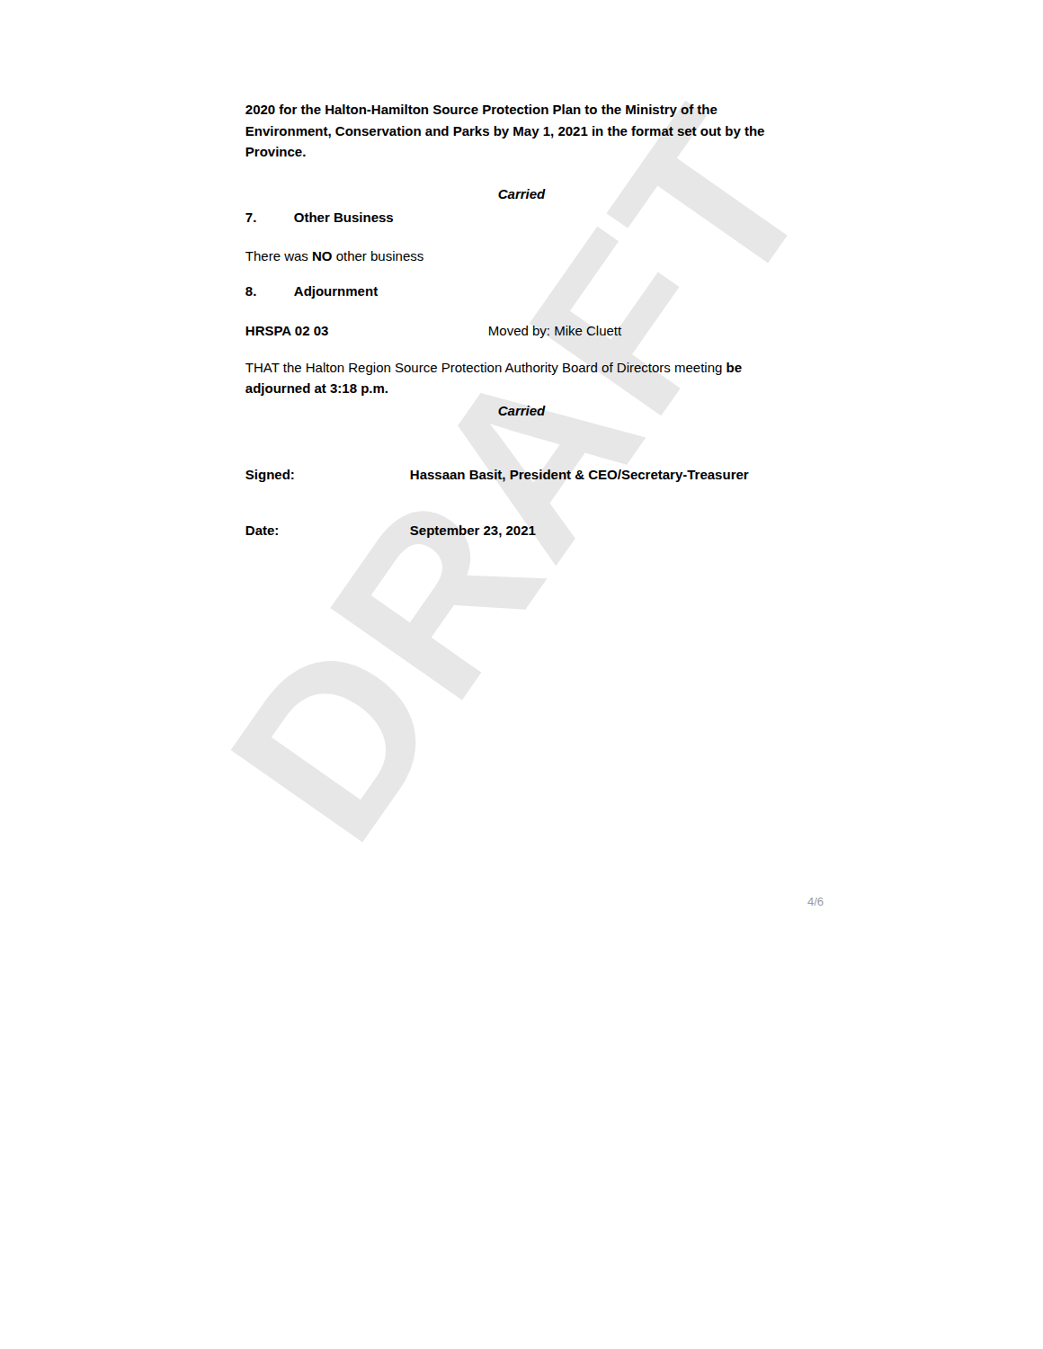DRAFT
2020 for the Halton-Hamilton Source Protection Plan to the Ministry of the Environment, Conservation and Parks by May 1, 2021 in the format set out by the Province.
Carried
7. Other Business
There was NO other business
8. Adjournment
HRSPA 02 03 Moved by: Mike Cluett
THAT the Halton Region Source Protection Authority Board of Directors meeting be adjourned at 3:18 p.m.
Carried
Signed: Hassaan Basit, President & CEO/Secretary-Treasurer
Date: September 23, 2021
4/6